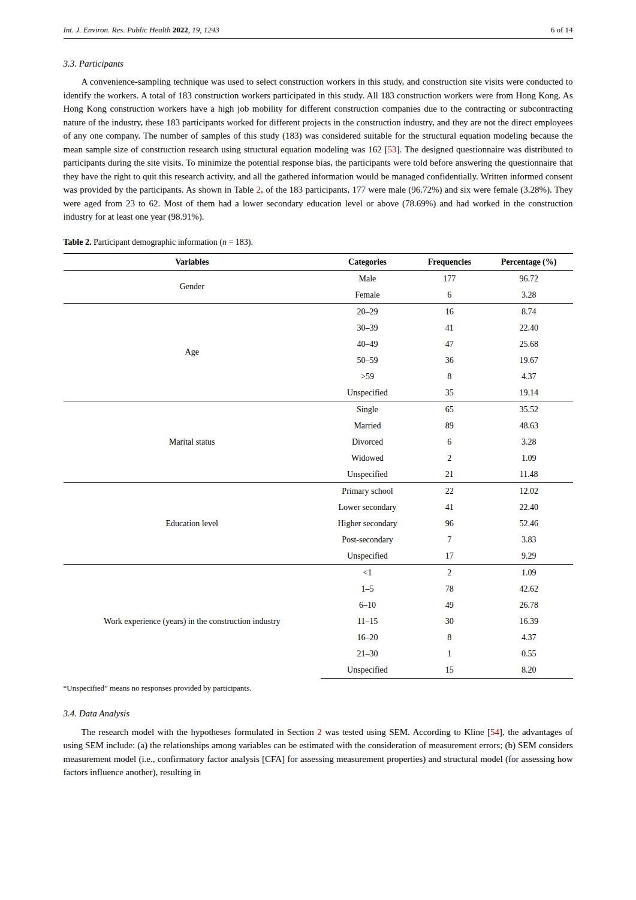Int. J. Environ. Res. Public Health 2022, 19, 1243
6 of 14
3.3. Participants
A convenience-sampling technique was used to select construction workers in this study, and construction site visits were conducted to identify the workers. A total of 183 construction workers participated in this study. All 183 construction workers were from Hong Kong. As Hong Kong construction workers have a high job mobility for different construction companies due to the contracting or subcontracting nature of the industry, these 183 participants worked for different projects in the construction industry, and they are not the direct employees of any one company. The number of samples of this study (183) was considered suitable for the structural equation modeling because the mean sample size of construction research using structural equation modeling was 162 [53]. The designed questionnaire was distributed to participants during the site visits. To minimize the potential response bias, the participants were told before answering the questionnaire that they have the right to quit this research activity, and all the gathered information would be managed confidentially. Written informed consent was provided by the participants. As shown in Table 2, of the 183 participants, 177 were male (96.72%) and six were female (3.28%). They were aged from 23 to 62. Most of them had a lower secondary education level or above (78.69%) and had worked in the construction industry for at least one year (98.91%).
Table 2. Participant demographic information (n = 183).
| Variables | Categories | Frequencies | Percentage (%) |
| --- | --- | --- | --- |
| Gender | Male | 177 | 96.72 |
| Female | 6 | 3.28 |
| Age | 20–29 | 16 | 8.74 |
| 30–39 | 41 | 22.40 |
| 40–49 | 47 | 25.68 |
| 50–59 | 36 | 19.67 |
| >59 | 8 | 4.37 |
| Unspecified | 35 | 19.14 |
| Marital status | Single | 65 | 35.52 |
| Married | 89 | 48.63 |
| Divorced | 6 | 3.28 |
| Widowed | 2 | 1.09 |
| Unspecified | 21 | 11.48 |
| Education level | Primary school | 22 | 12.02 |
| Lower secondary | 41 | 22.40 |
| Higher secondary | 96 | 52.46 |
| Post-secondary | 7 | 3.83 |
| Unspecified | 17 | 9.29 |
| Work experience (years) in the construction industry | <1 | 2 | 1.09 |
| 1–5 | 78 | 42.62 |
| 6–10 | 49 | 26.78 |
| 11–15 | 30 | 16.39 |
| 16–20 | 8 | 4.37 |
| 21–30 | 1 | 0.55 |
| Unspecified | 15 | 8.20 |
“Unspecified” means no responses provided by participants.
3.4. Data Analysis
The research model with the hypotheses formulated in Section 2 was tested using SEM. According to Kline [54], the advantages of using SEM include: (a) the relationships among variables can be estimated with the consideration of measurement errors; (b) SEM considers measurement model (i.e., confirmatory factor analysis [CFA] for assessing measurement properties) and structural model (for assessing how factors influence another), resulting in